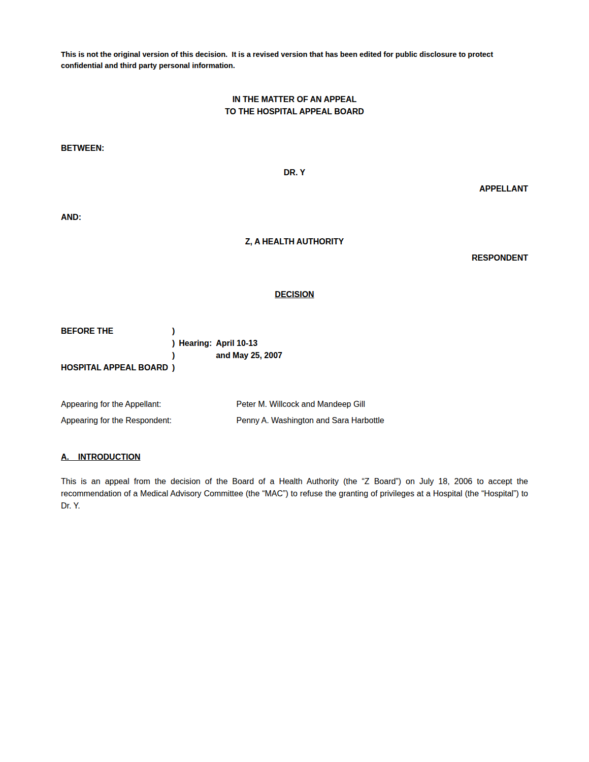This is not the original version of this decision. It is a revised version that has been edited for public disclosure to protect confidential and third party personal information.
IN THE MATTER OF AN APPEAL
TO THE HOSPITAL APPEAL BOARD
BETWEEN:
DR. Y
APPELLANT
AND:
Z, A HEALTH AUTHORITY
RESPONDENT
DECISION
| BEFORE THE | ) | | |
| | ) | Hearing: | April 10-13 |
| | ) | | and May 25, 2007 |
| HOSPITAL APPEAL BOARD | ) | | |
Appearing for the Appellant: Peter M. Willcock and Mandeep Gill
Appearing for the Respondent: Penny A. Washington and Sara Harbottle
A. INTRODUCTION
This is an appeal from the decision of the Board of a Health Authority (the “Z Board”) on July 18, 2006 to accept the recommendation of a Medical Advisory Committee (the “MAC”) to refuse the granting of privileges at a Hospital (the “Hospital”) to Dr. Y.